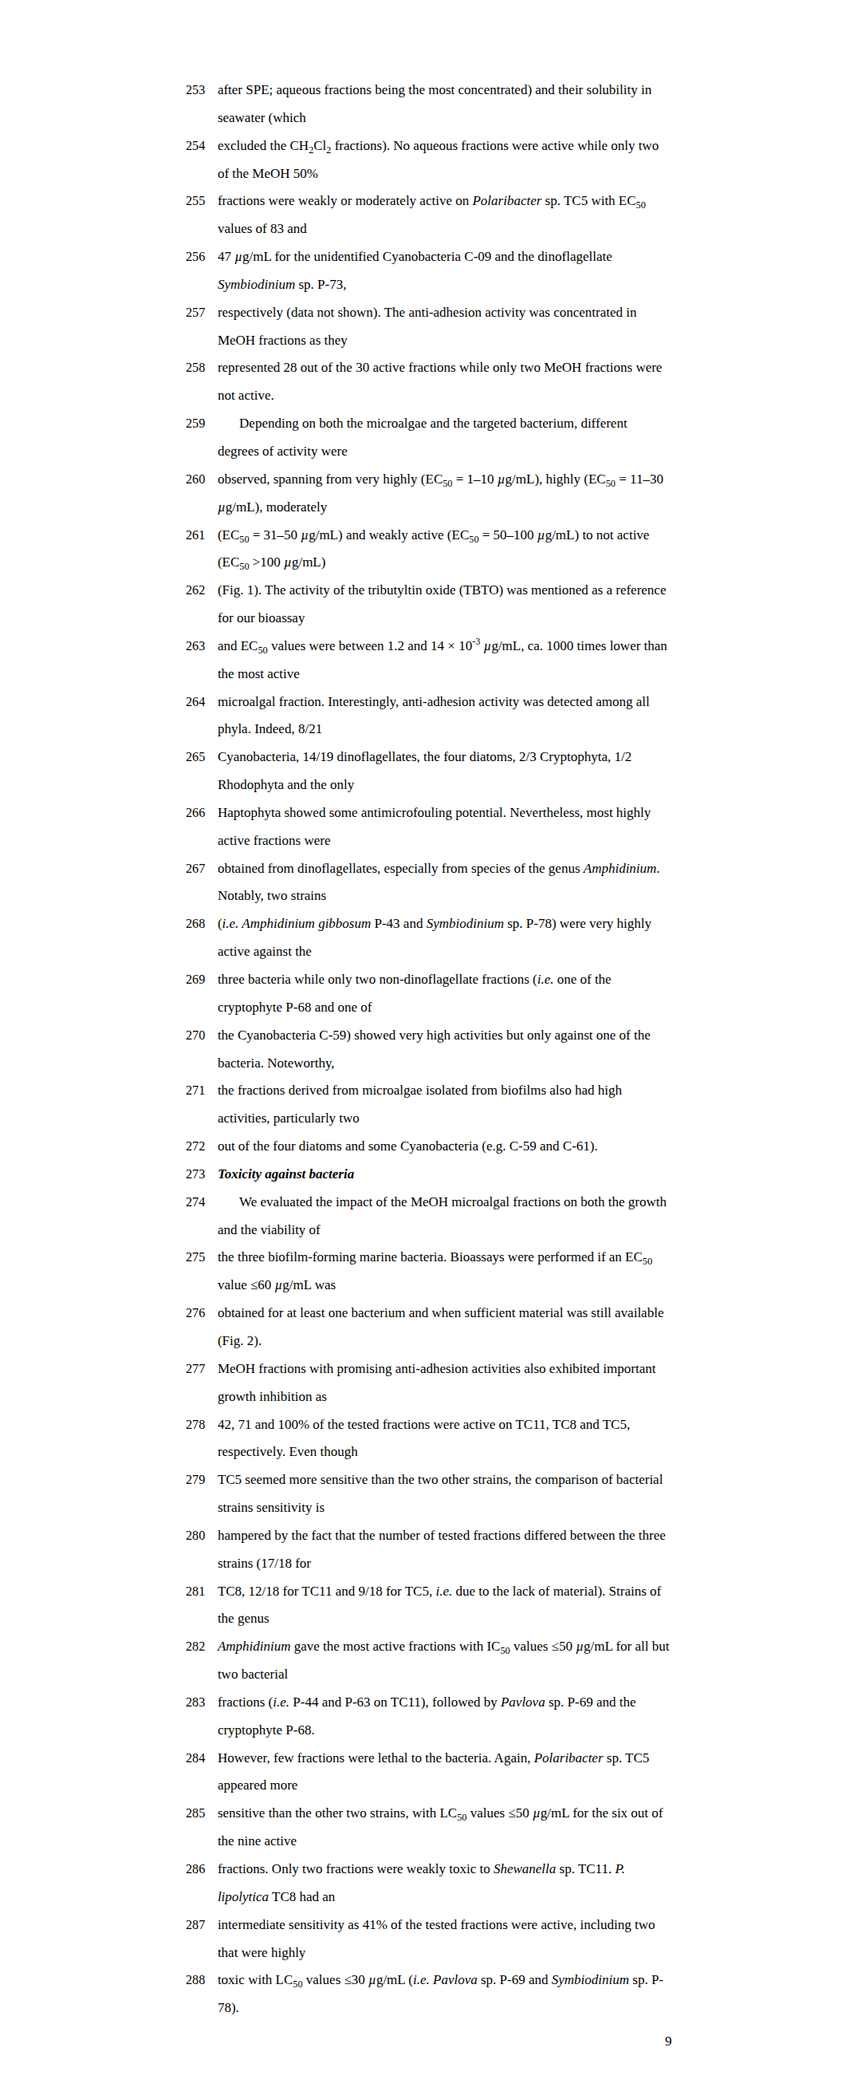253after SPE; aqueous fractions being the most concentrated) and their solubility in seawater (which
254excluded the CH2Cl2 fractions). No aqueous fractions were active while only two of the MeOH 50%
255fractions were weakly or moderately active on Polaribacter sp. TC5 with EC50 values of 83 and
25647 µg/mL for the unidentified Cyanobacteria C-09 and the dinoflagellate Symbiodinium sp. P-73,
257respectively (data not shown). The anti-adhesion activity was concentrated in MeOH fractions as they
258represented 28 out of the 30 active fractions while only two MeOH fractions were not active.
259 Depending on both the microalgae and the targeted bacterium, different degrees of activity were
260observed, spanning from very highly (EC50 = 1–10 µg/mL), highly (EC50 = 11–30 µg/mL), moderately
261(EC50 = 31–50 µg/mL) and weakly active (EC50 = 50–100 µg/mL) to not active (EC50 >100 µg/mL)
262(Fig. 1). The activity of the tributyltin oxide (TBTO) was mentioned as a reference for our bioassay
263and EC50 values were between 1.2 and 14 × 10-3 µg/mL, ca. 1000 times lower than the most active
264microalgal fraction. Interestingly, anti-adhesion activity was detected among all phyla. Indeed, 8/21
265 Cyanobacteria, 14/19 dinoflagellates, the four diatoms, 2/3 Cryptophyta, 1/2 Rhodophyta and the only
266 Haptophyta showed some antimicrofouling potential. Nevertheless, most highly active fractions were
267obtained from dinoflagellates, especially from species of the genus Amphidinium. Notably, two strains
268(i.e. Amphidinium gibbosum P-43 and Symbiodinium sp. P-78) were very highly active against the
269three bacteria while only two non-dinoflagellate fractions (i.e. one of the cryptophyte P-68 and one of
270the Cyanobacteria C-59) showed very high activities but only against one of the bacteria. Noteworthy,
271the fractions derived from microalgae isolated from biofilms also had high activities, particularly two
272out of the four diatoms and some Cyanobacteria (e.g. C-59 and C-61).
273 Toxicity against bacteria
274 We evaluated the impact of the MeOH microalgal fractions on both the growth and the viability of
275the three biofilm-forming marine bacteria. Bioassays were performed if an EC50 value ≤60 µg/mL was
276obtained for at least one bacterium and when sufficient material was still available (Fig. 2).
277 MeOH fractions with promising anti-adhesion activities also exhibited important growth inhibition as
27842, 71 and 100% of the tested fractions were active on TC11, TC8 and TC5, respectively. Even though
279 TC5 seemed more sensitive than the two other strains, the comparison of bacterial strains sensitivity is
280hampered by the fact that the number of tested fractions differed between the three strains (17/18 for
281 TC8, 12/18 for TC11 and 9/18 for TC5, i.e. due to the lack of material). Strains of the genus
282 Amphidinium gave the most active fractions with IC50 values ≤50 µg/mL for all but two bacterial
283fractions (i.e. P-44 and P-63 on TC11), followed by Pavlova sp. P-69 and the cryptophyte P-68.
284 However, few fractions were lethal to the bacteria. Again, Polaribacter sp. TC5 appeared more
285sensitive than the other two strains, with LC50 values ≤50 µg/mL for the six out of the nine active
286fractions. Only two fractions were weakly toxic to Shewanella sp. TC11. P. lipolytica TC8 had an
287intermediate sensitivity as 41% of the tested fractions were active, including two that were highly
288toxic with LC50 values ≤30 µg/mL (i.e. Pavlova sp. P-69 and Symbiodinium sp. P-78).
9